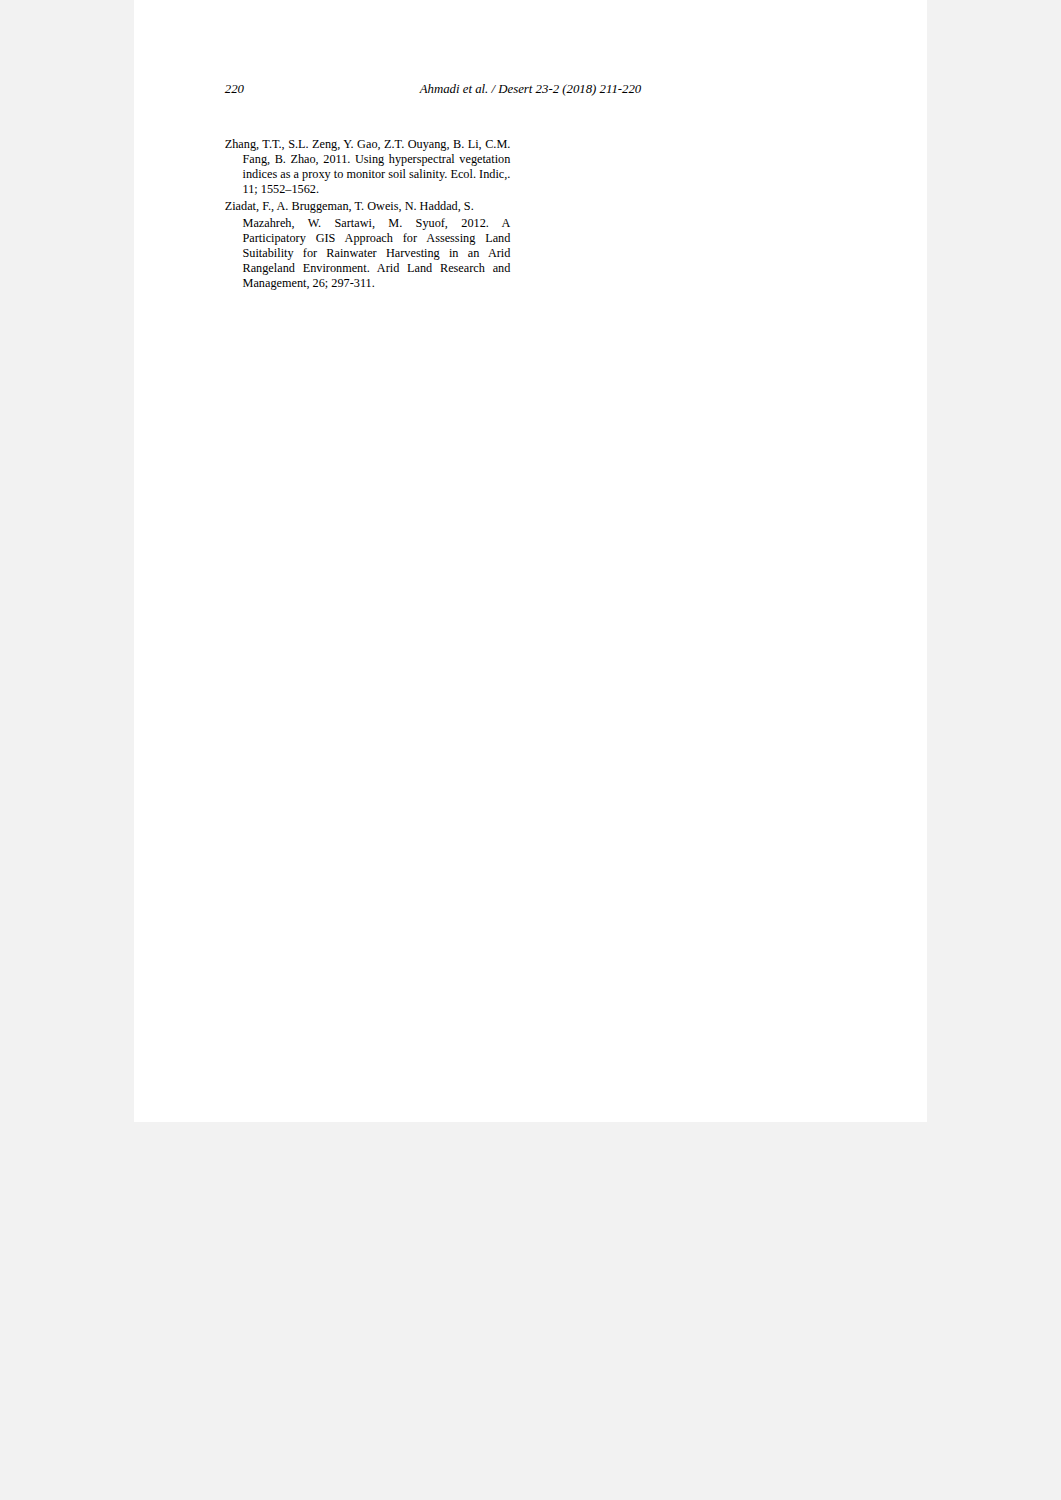220 Ahmadi et al. / Desert 23-2 (2018) 211-220
Zhang, T.T., S.L. Zeng, Y. Gao, Z.T. Ouyang, B. Li, C.M. Fang, B. Zhao, 2011. Using hyperspectral vegetation indices as a proxy to monitor soil salinity. Ecol. Indic,. 11; 1552–1562.
Ziadat, F., A. Bruggeman, T. Oweis, N. Haddad, S.
Mazahreh, W. Sartawi, M. Syuof, 2012. A Participatory GIS Approach for Assessing Land Suitability for Rainwater Harvesting in an Arid Rangeland Environment. Arid Land Research and Management, 26; 297-311.